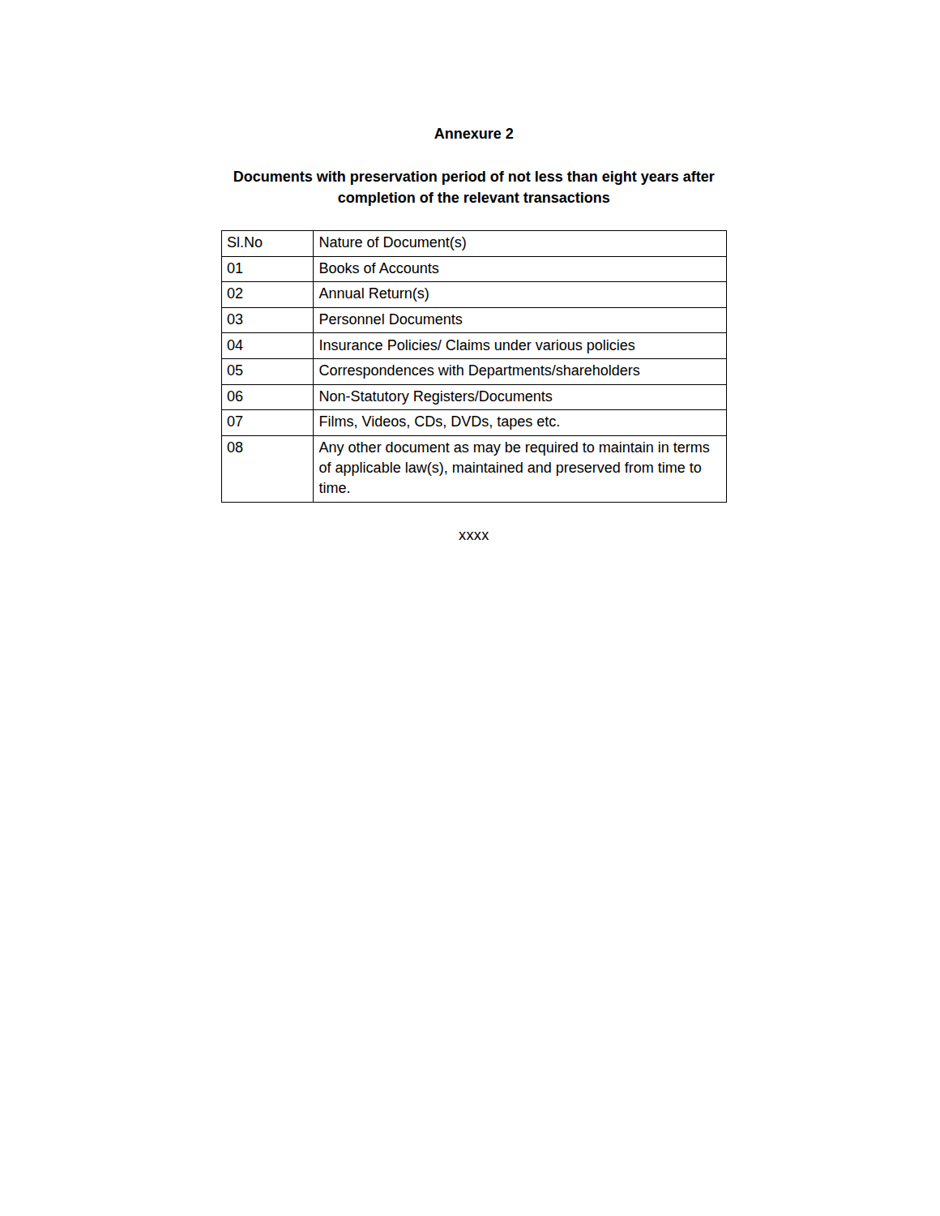Annexure 2
Documents with preservation period of not less than eight years after completion of the relevant transactions
| Sl.No | Nature of Document(s) |
| 01 | Books of Accounts |
| 02 | Annual Return(s) |
| 03 | Personnel Documents |
| 04 | Insurance Policies/ Claims under various policies |
| 05 | Correspondences with Departments/shareholders |
| 06 | Non-Statutory Registers/Documents |
| 07 | Films, Videos, CDs, DVDs, tapes etc. |
| 08 | Any other document as may be required to maintain in terms of applicable law(s), maintained and preserved from time to time. |
xxxx